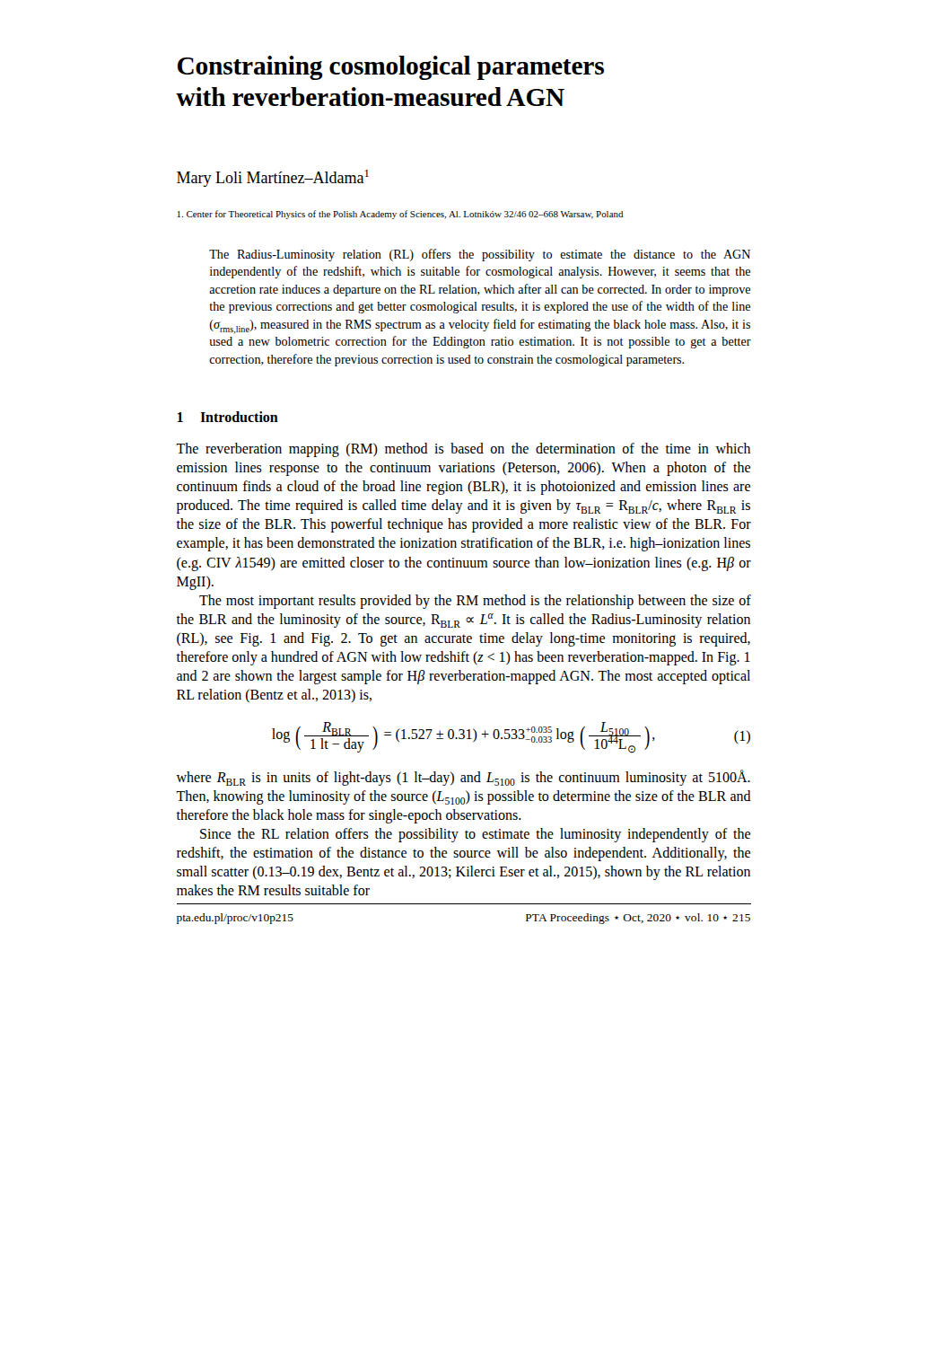Constraining cosmological parameters
with reverberation-measured AGN
Mary Loli Martínez–Aldama1
1. Center for Theoretical Physics of the Polish Academy of Sciences, Al. Lotników 32/46 02–668 Warsaw, Poland
The Radius-Luminosity relation (RL) offers the possibility to estimate the distance to the AGN independently of the redshift, which is suitable for cosmological analysis. However, it seems that the accretion rate induces a departure on the RL relation, which after all can be corrected. In order to improve the previous corrections and get better cosmological results, it is explored the use of the width of the line (σrms,line), measured in the RMS spectrum as a velocity field for estimating the black hole mass. Also, it is used a new bolometric correction for the Eddington ratio estimation. It is not possible to get a better correction, therefore the previous correction is used to constrain the cosmological parameters.
1 Introduction
The reverberation mapping (RM) method is based on the determination of the time in which emission lines response to the continuum variations (Peterson, 2006). When a photon of the continuum finds a cloud of the broad line region (BLR), it is photoionized and emission lines are produced. The time required is called time delay and it is given by τBLR = RBLR/c, where RBLR is the size of the BLR. This powerful technique has provided a more realistic view of the BLR. For example, it has been demonstrated the ionization stratification of the BLR, i.e. high–ionization lines (e.g. CIV λ1549) are emitted closer to the continuum source than low–ionization lines (e.g. Hβ or MgII).
The most important results provided by the RM method is the relationship between the size of the BLR and the luminosity of the source, RBLR ∝ Lα. It is called the Radius-Luminosity relation (RL), see Fig. 1 and Fig. 2. To get an accurate time delay long-time monitoring is required, therefore only a hundred of AGN with low redshift (z < 1) has been reverberation-mapped. In Fig. 1 and 2 are shown the largest sample for Hβ reverberation-mapped AGN. The most accepted optical RL relation (Bentz et al., 2013) is,
log (RBLR 1 lt − day) = (1.527 ± 0.31) + 0.533+0.035−0.033 log (L51001044L⊙), (1)
where RBLR is in units of light-days (1 lt–day) and L5100 is the continuum luminosity at 5100Å. Then, knowing the luminosity of the source (L5100) is possible to determine the size of the BLR and therefore the black hole mass for single-epoch observations.
Since the RL relation offers the possibility to estimate the luminosity independently of the redshift, the estimation of the distance to the source will be also independent. Additionally, the small scatter (0.13–0.19 dex, Bentz et al., 2013; Kilerci Eser et al., 2015), shown by the RL relation makes the RM results suitable for
pta.edu.pl/proc/v10p215 PTA Proceedings ⋆ Oct, 2020 ⋆ vol. 10 ⋆ 215